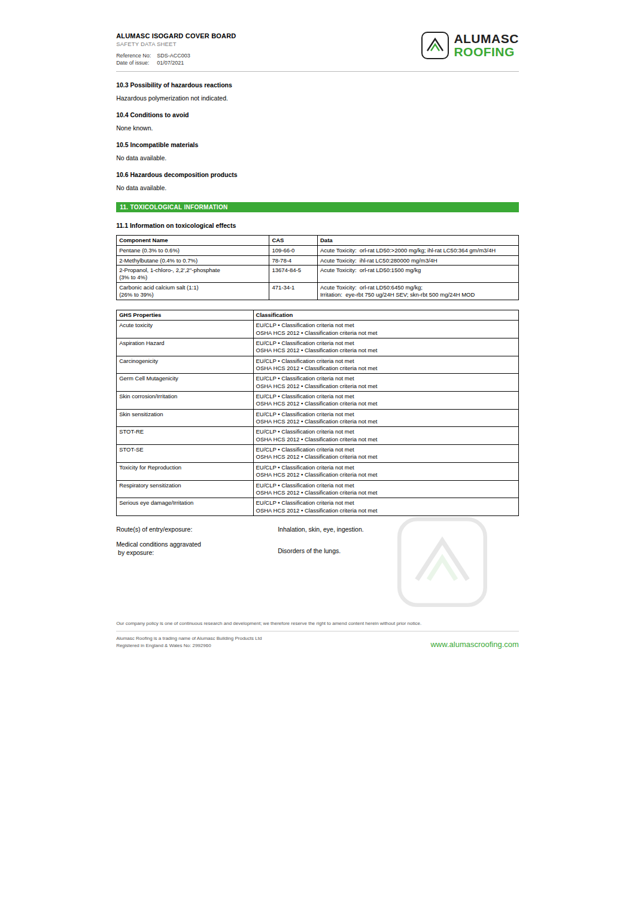ALUMASC ISOGARD COVER BOARD
SAFETY DATA SHEET
| Reference No: | SDS-ACC003 |
| Date of issue: | 01/07/2021 |
ALUMASC
ROOFING
10.3 Possibility of hazardous reactions
Hazardous polymerization not indicated.
10.4 Conditions to avoid
None known.
10.5 Incompatible materials
No data available.
10.6 Hazardous decomposition products
No data available.
11. TOXICOLOGICAL INFORMATION
11.1 Information on toxicological effects
| Component Name | CAS | Data |
| --- | --- | --- |
| Pentane (0.3% to 0.6%) | 109-66-0 | Acute Toxicity: orl-rat LD50:>2000 mg/kg; ihl-rat LC50:364 gm/m3/4H |
| 2-Methylbutane (0.4% to 0.7%) | 78-78-4 | Acute Toxicity: ihl-rat LC50:280000 mg/m3/4H |
| 2-Propanol, 1-chloro-, 2,2',2''-phosphate (3% to 4%) | 13674-84-5 | Acute Toxicity: orl-rat LD50:1500 mg/kg |
| Carbonic acid calcium salt (1:1) (26% to 39%) | 471-34-1 | Acute Toxicity: orl-rat LD50:6450 mg/kg; Irritation: eye-rbt 750 ug/24H SEV; skn-rbt 500 mg/24H MOD |
| GHS Properties | Classification |
| --- | --- |
| Acute toxicity | EU/CLP • Classification criteria not met OSHA HCS 2012 • Classification criteria not met |
| Aspiration Hazard | EU/CLP • Classification criteria not met OSHA HCS 2012 • Classification criteria not met |
| Carcinogenicity | EU/CLP • Classification criteria not met OSHA HCS 2012 • Classification criteria not met |
| Germ Cell Mutagenicity | EU/CLP • Classification criteria not met OSHA HCS 2012 • Classification criteria not met |
| Skin corrosion/Irritation | EU/CLP • Classification criteria not met OSHA HCS 2012 • Classification criteria not met |
| Skin sensitization | EU/CLP • Classification criteria not met OSHA HCS 2012 • Classification criteria not met |
| STOT-RE | EU/CLP • Classification criteria not met OSHA HCS 2012 • Classification criteria not met |
| STOT-SE | EU/CLP • Classification criteria not met OSHA HCS 2012 • Classification criteria not met |
| Toxicity for Reproduction | EU/CLP • Classification criteria not met OSHA HCS 2012 • Classification criteria not met |
| Respiratory sensitization | EU/CLP • Classification criteria not met OSHA HCS 2012 • Classification criteria not met |
| Serious eye damage/Irritation | EU/CLP • Classification criteria not met OSHA HCS 2012 • Classification criteria not met |
Route(s) of entry/exposure:
Inhalation, skin, eye, ingestion.
Medical conditions aggravated
by exposure:
Disorders of the lungs.
Our company policy is one of continuous research and development; we therefore reserve the right to amend content herein without prior notice.
Alumasc Roofing is a trading name of Alumasc Building Products Ltd
Registered in England & Wales No: 2992960
www.alumascroofing.com